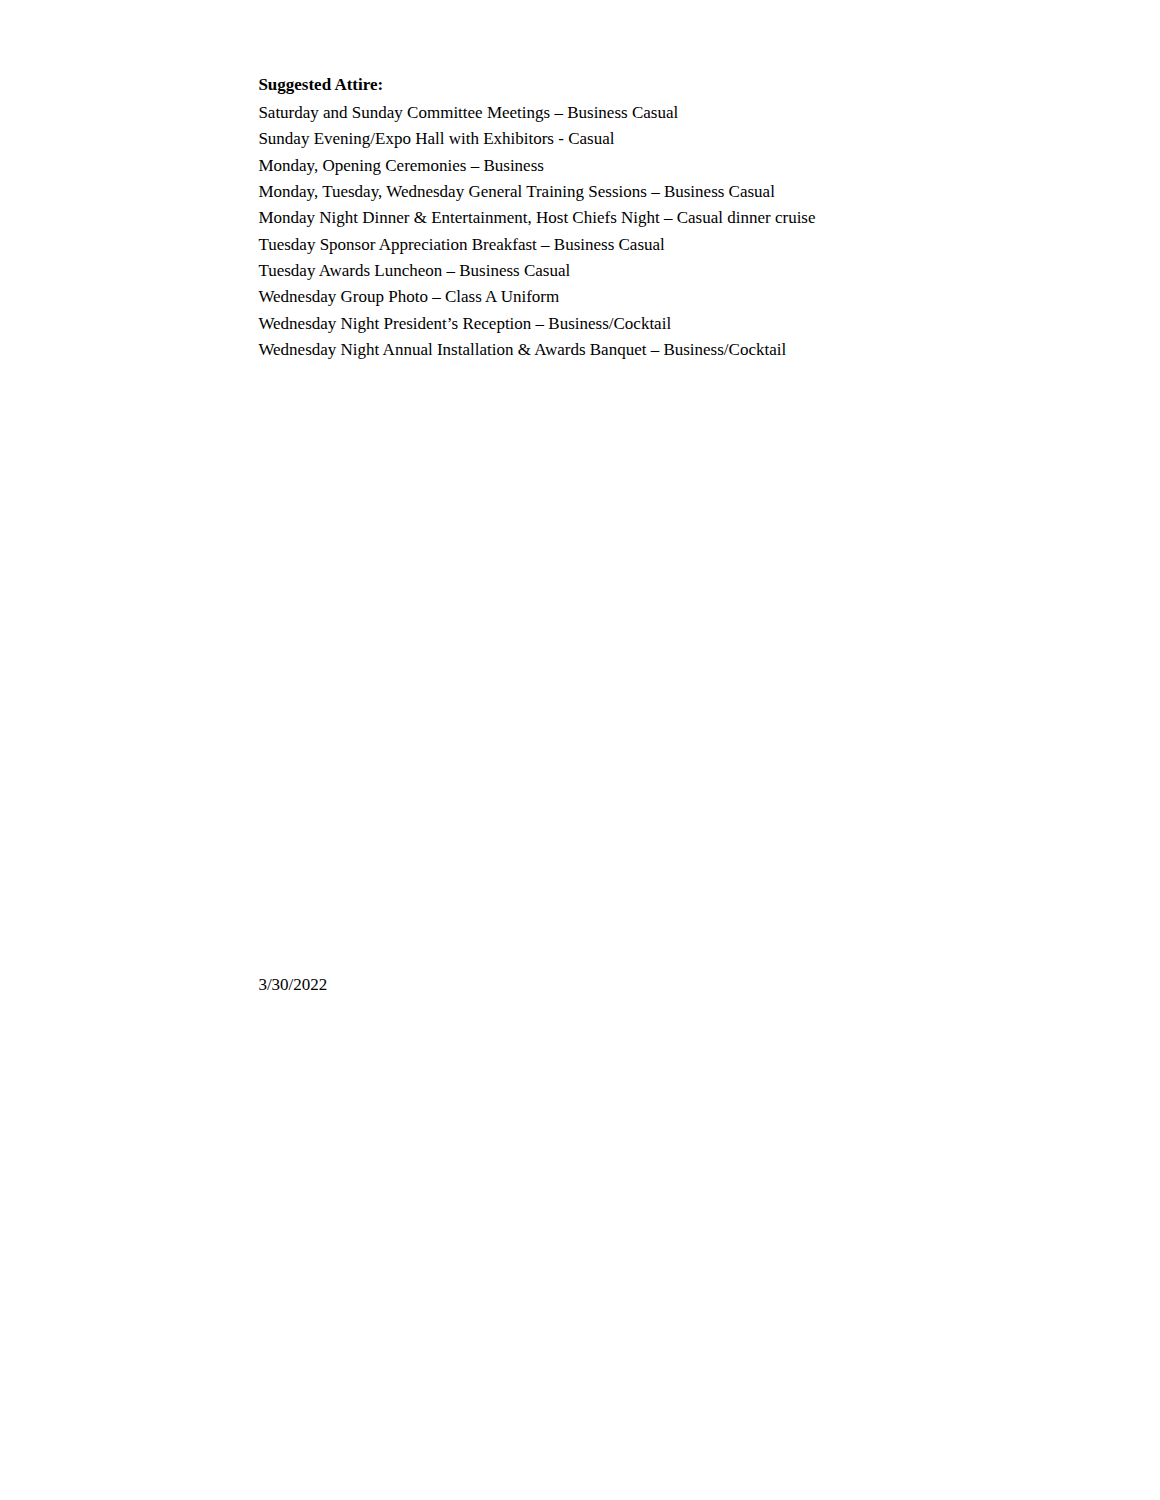Suggested Attire:
Saturday and Sunday Committee Meetings – Business Casual
Sunday Evening/Expo Hall with Exhibitors - Casual
Monday, Opening Ceremonies – Business
Monday, Tuesday, Wednesday General Training Sessions – Business Casual
Monday Night Dinner & Entertainment, Host Chiefs Night – Casual dinner cruise
Tuesday Sponsor Appreciation Breakfast – Business Casual
Tuesday Awards Luncheon – Business Casual
Wednesday Group Photo – Class A Uniform
Wednesday Night President’s Reception – Business/Cocktail
Wednesday Night Annual Installation & Awards Banquet – Business/Cocktail
3/30/2022